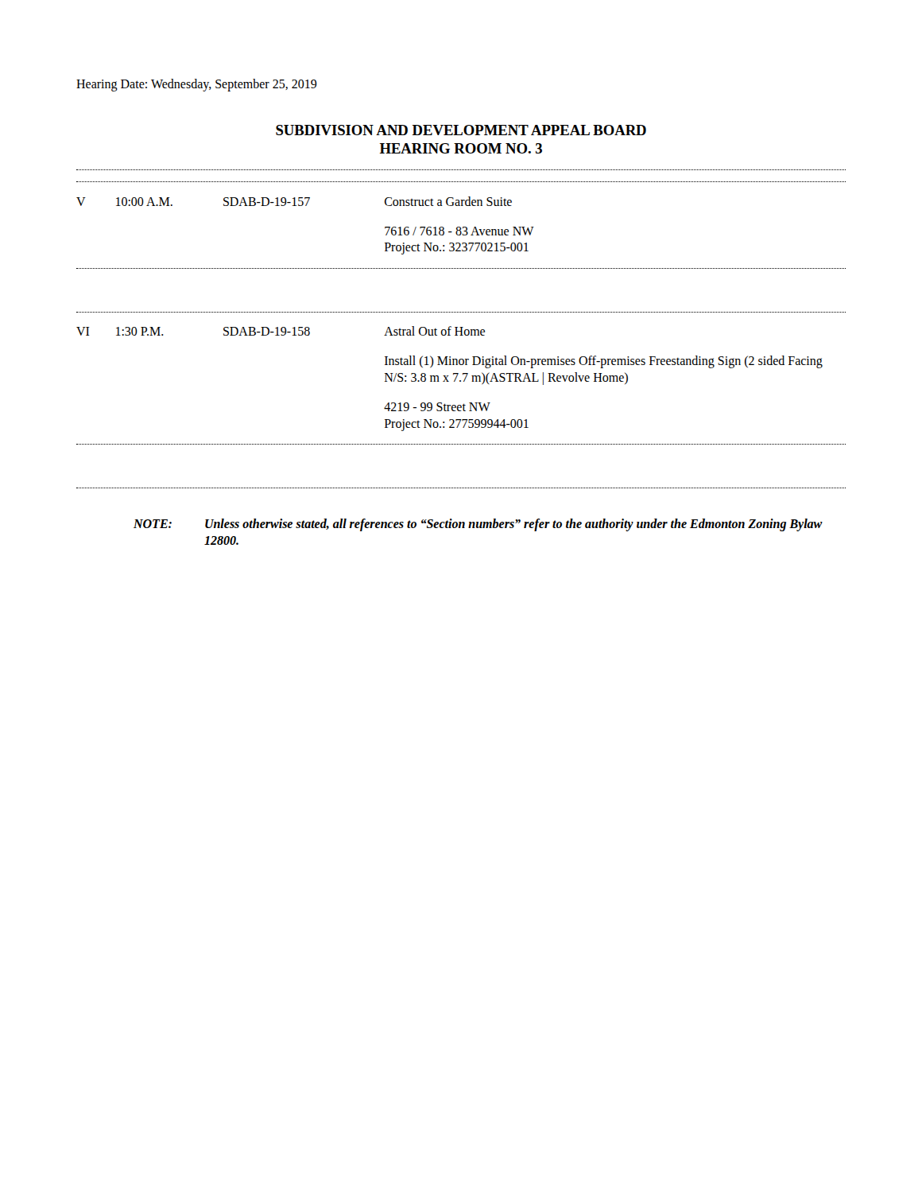Hearing Date: Wednesday, September 25, 2019
SUBDIVISION AND DEVELOPMENT APPEAL BOARDHEARING ROOM NO. 3
| V | 10:00 A.M. | SDAB-D-19-157 | Construct a Garden Suite 7616 / 7618 - 83 Avenue NW Project No.: 323770215-001 |
| VI | 1:30 P.M. | SDAB-D-19-158 | Astral Out of Home Install (1) Minor Digital On-premises Off-premises Freestanding Sign (2 sided Facing N/S: 3.8 m x 7.7 m)(ASTRAL / Revolve Home) 4219 - 99 Street NW Project No.: 277599944-001 |
NOTE:
Unless otherwise stated, all references to “Section numbers” refer to the authority under the Edmonton Zoning Bylaw 12800.